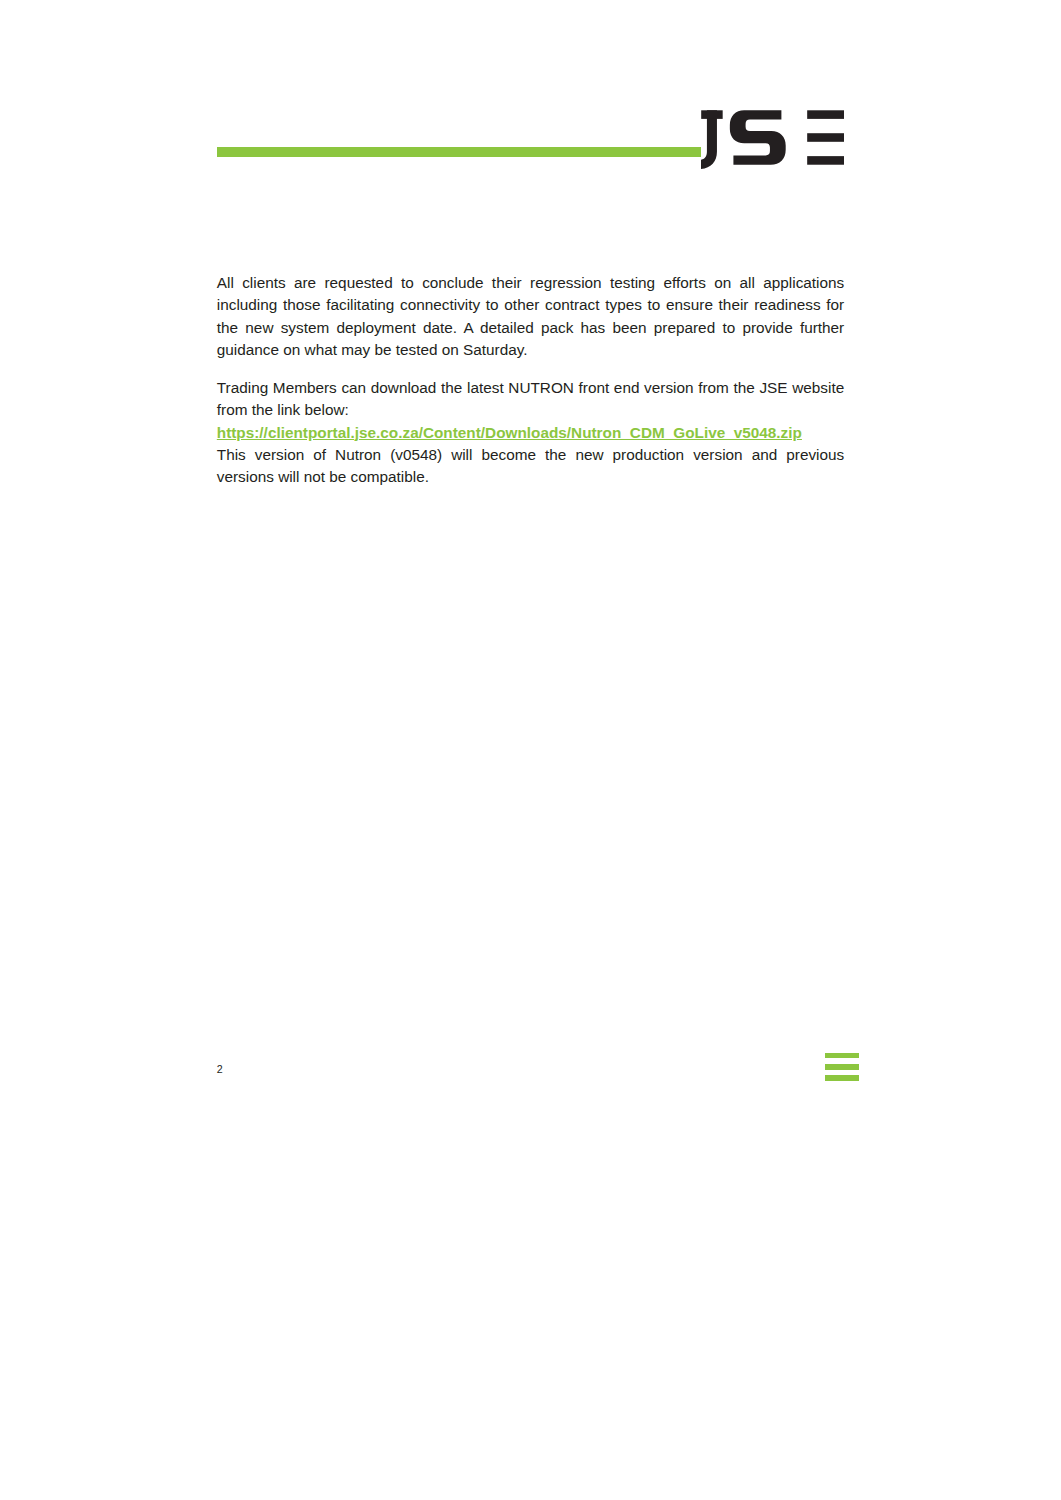All clients are requested to conclude their regression testing efforts on all applications including those facilitating connectivity to other contract types to ensure their readiness for the new system deployment date. A detailed pack has been prepared to provide further guidance on what may be tested on Saturday.
Trading Members can download the latest NUTRON front end version from the JSE website from the link below:
https://clientportal.jse.co.za/Content/Downloads/Nutron_CDM_GoLive_v5048.zip
This version of Nutron (v0548) will become the new production version and previous versions will not be compatible.
2